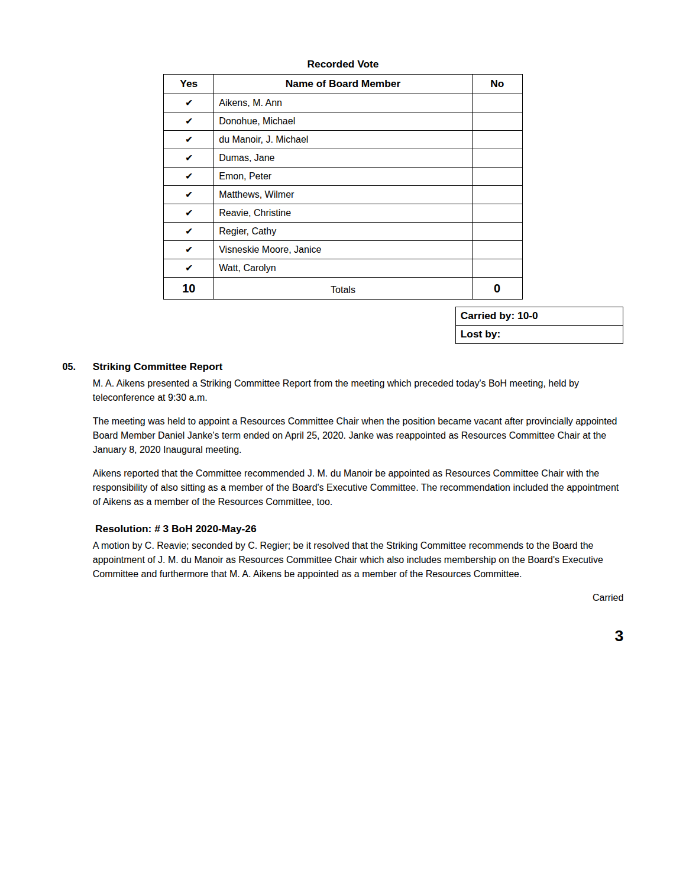Recorded Vote
| Yes | Name of Board Member | No |
| --- | --- | --- |
| ✔ | Aikens, M. Ann | |
| ✔ | Donohue, Michael | |
| ✔ | du Manoir, J. Michael | |
| ✔ | Dumas, Jane | |
| ✔ | Emon, Peter | |
| ✔ | Matthews, Wilmer | |
| ✔ | Reavie, Christine | |
| ✔ | Regier, Cathy | |
| ✔ | Visneskie Moore, Janice | |
| ✔ | Watt, Carolyn | |
| 10 | Totals | 0 |
| Carried by: 10-0 |
| Lost by: |
05. Striking Committee Report
M. A. Aikens presented a Striking Committee Report from the meeting which preceded today's BoH meeting, held by teleconference at 9:30 a.m.
The meeting was held to appoint a Resources Committee Chair when the position became vacant after provincially appointed Board Member Daniel Janke's term ended on April 25, 2020. Janke was reappointed as Resources Committee Chair at the January 8, 2020 Inaugural meeting.
Aikens reported that the Committee recommended J. M. du Manoir be appointed as Resources Committee Chair with the responsibility of also sitting as a member of the Board's Executive Committee. The recommendation included the appointment of Aikens as a member of the Resources Committee, too.
Resolution: # 3 BoH 2020-May-26
A motion by C. Reavie; seconded by C. Regier; be it resolved that the Striking Committee recommends to the Board the appointment of J. M. du Manoir as Resources Committee Chair which also includes membership on the Board's Executive Committee and furthermore that M. A. Aikens be appointed as a member of the Resources Committee.
Carried
3